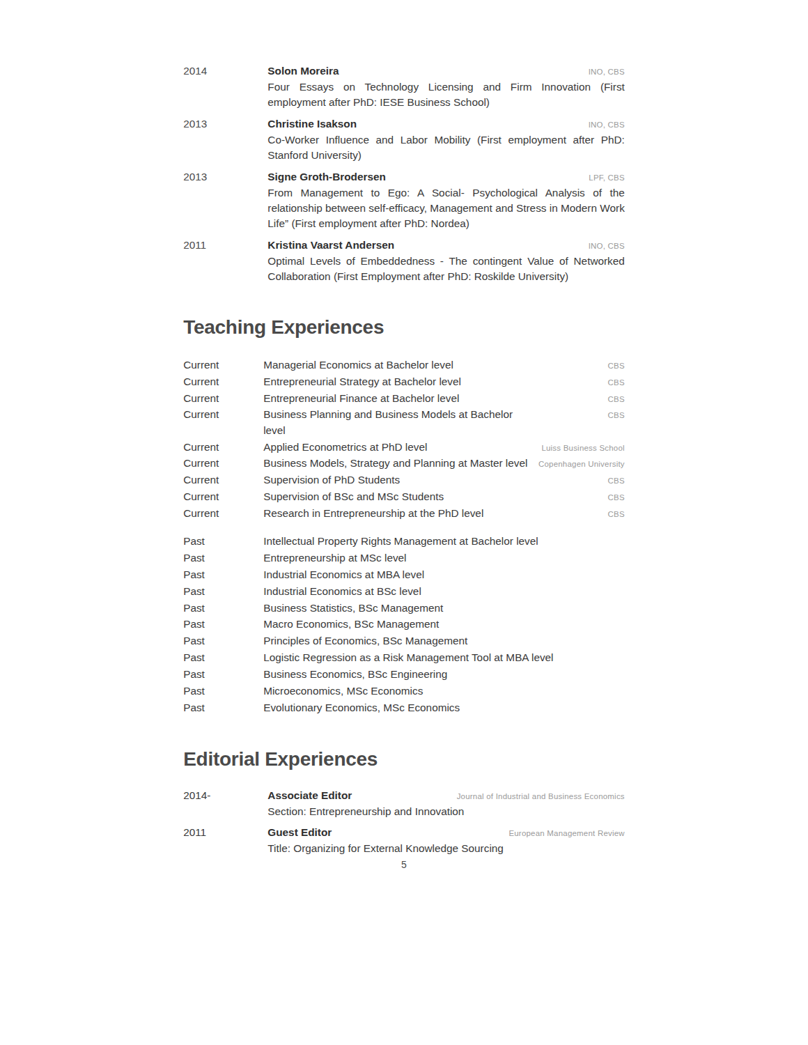2014
Solon Moreira INO, CBS
Four Essays on Technology Licensing and Firm Innovation (First employment after PhD: IESE Business School)
2013
Christine Isakson INO, CBS
Co-Worker Influence and Labor Mobility (First employment after PhD: Stanford University)
2013
Signe Groth-Brodersen LPF, CBS
From Management to Ego: A Social- Psychological Analysis of the relationship between self-efficacy, Management and Stress in Modern Work Life” (First employment after PhD: Nordea)
2011
Kristina Vaarst Andersen INO, CBS
Optimal Levels of Embeddedness - The contingent Value of Networked Collaboration (First Employment after PhD: Roskilde University)
Teaching Experiences
| Current | Managerial Economics at Bachelor level | CBS |
| Current | Entrepreneurial Strategy at Bachelor level | CBS |
| Current | Entrepreneurial Finance at Bachelor level | CBS |
| Current | Business Planning and Business Models at Bachelor level | CBS |
| Current | Applied Econometrics at PhD level | Luiss Business School |
| Current | Business Models, Strategy and Planning at Master level | Copenhagen University |
| Current | Supervision of PhD Students | CBS |
| Current | Supervision of BSc and MSc Students | CBS |
| Current | Research in Entrepreneurship at the PhD level | CBS |
| Past | Intellectual Property Rights Management at Bachelor level |
| Past | Entrepreneurship at MSc level |
| Past | Industrial Economics at MBA level |
| Past | Industrial Economics at BSc level |
| Past | Business Statistics, BSc Management |
| Past | Macro Economics, BSc Management |
| Past | Principles of Economics, BSc Management |
| Past | Logistic Regression as a Risk Management Tool at MBA level |
| Past | Business Economics, BSc Engineering |
| Past | Microeconomics, MSc Economics |
| Past | Evolutionary Economics, MSc Economics |
Editorial Experiences
2014-
Associate Editor Journal of Industrial and Business Economics
Section: Entrepreneurship and Innovation
2011
Guest Editor European Management Review
Title: Organizing for External Knowledge Sourcing
5